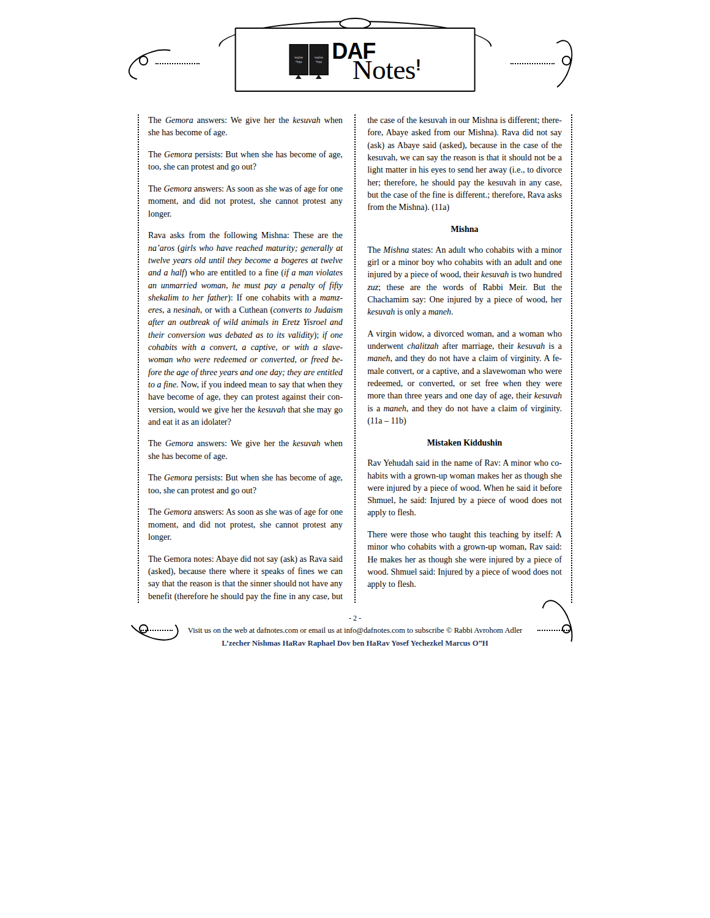תלמוד
בבלי
תלמוד
בבלי
DAF Notes
The Gemora answers: We give her the kesuvah when she has become of age.
The Gemora persists: But when she has become of age, too, she can protest and go out?
The Gemora answers: As soon as she was of age for one moment, and did not protest, she cannot protest any longer.
Rava asks from the following Mishna: These are the na’aros (girls who have reached maturity; generally at twelve years old until they become a bogeres at twelve and a half) who are entitled to a fine (if a man violates an unmarried woman, he must pay a penalty of fifty shekalim to her father): If one cohabits with a mamzeres, a nesinah, or with a Cuthean (converts to Judaism after an outbreak of wild animals in Eretz Yisroel and their conversion was debated as to its validity); if one cohabits with a convert, a captive, or with a slavewoman who were redeemed or converted, or freed before the age of three years and one day; they are entitled to a fine. Now, if you indeed mean to say that when they have become of age, they can protest against their conversion, would we give her the kesuvah that she may go and eat it as an idolater?
The Gemora answers: We give her the kesuvah when she has become of age.
The Gemora persists: But when she has become of age, too, she can protest and go out?
The Gemora answers: As soon as she was of age for one moment, and did not protest, she cannot protest any longer.
The Gemora notes: Abaye did not say (ask) as Rava said (asked), because there where it speaks of fines we can say that the reason is that the sinner should not have any benefit (therefore he should pay the fine in any case, but the case of the kesuvah in our Mishna is different; therefore, Abaye asked from our Mishna). Rava did not say (ask) as Abaye said (asked), because in the case of the kesuvah, we can say the reason is that it should not be a light matter in his eyes to send her away (i.e., to divorce her; therefore, he should pay the kesuvah in any case, but the case of the fine is different.; therefore, Rava asks from the Mishna). (11a)
Mishna
The Mishna states: An adult who cohabits with a minor girl or a minor boy who cohabits with an adult and one injured by a piece of wood, their kesuvah is two hundred zuz; these are the words of Rabbi Meir. But the Chachamim say: One injured by a piece of wood, her kesuvah is only a maneh.
A virgin widow, a divorced woman, and a woman who underwent chalitzah after marriage, their kesuvah is a maneh, and they do not have a claim of virginity. A female convert, or a captive, and a slavewoman who were redeemed, or converted, or set free when they were more than three years and one day of age, their kesuvah is a maneh, and they do not have a claim of virginity. (11a – 11b)
Mistaken Kiddushin
Rav Yehudah said in the name of Rav: A minor who cohabits with a grown-up woman makes her as though she were injured by a piece of wood. When he said it before Shmuel, he said: Injured by a piece of wood does not apply to flesh.
There were those who taught this teaching by itself: A minor who cohabits with a grown-up woman, Rav said: He makes her as though she were injured by a piece of wood. Shmuel said: Injured by a piece of wood does not apply to flesh.
- 2 -
Visit us on the web at dafnotes.com or email us at info@dafnotes.com to subscribe © Rabbi Avrohom Adler
L’zecher Nishmas HaRav Raphael Dov ben HaRav Yosef Yechezkel Marcus O”H